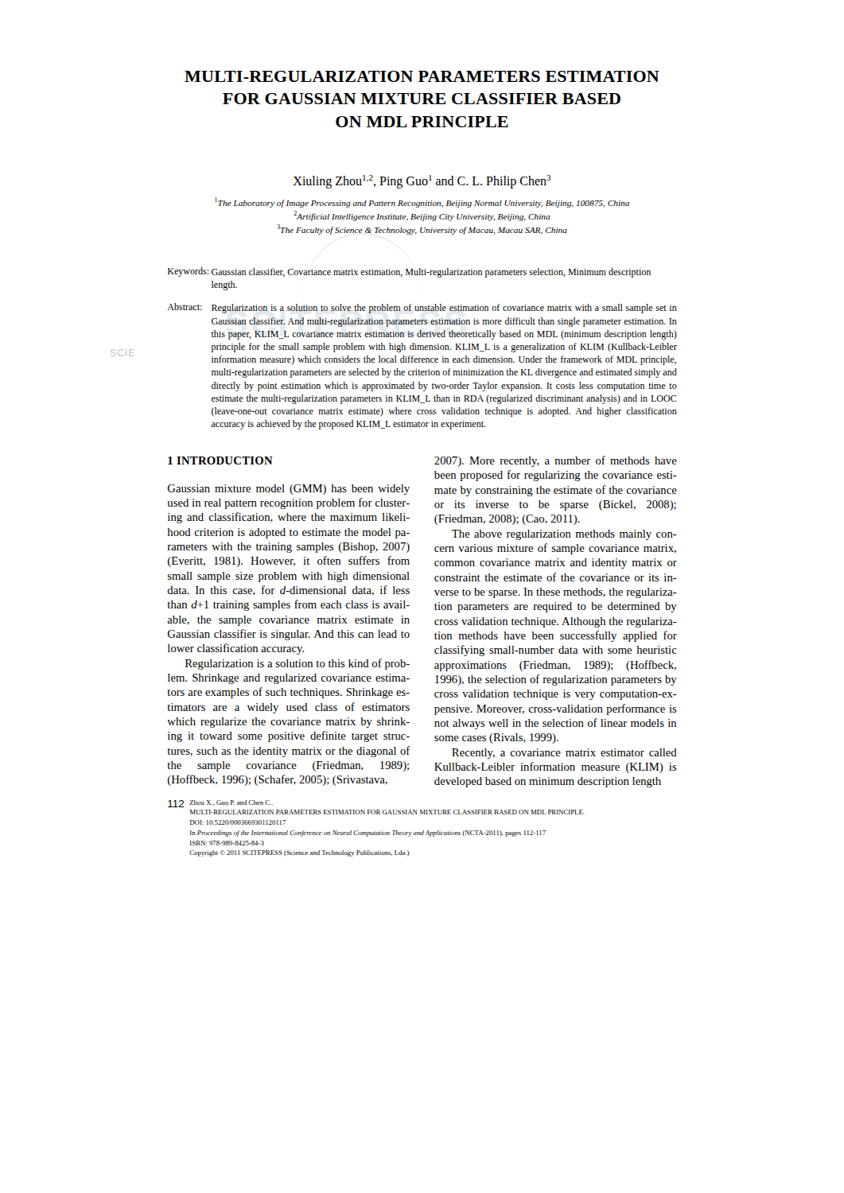SCITEPRESS
SCIE
Multi-Regularization Parameters Estimation
for Gaussian Mixture Classifier Based
on MDL Principle
Xiuling Zhou1,2, Ping Guo1 and C. L. Philip Chen3
1The Laboratory of Image Processing and Pattern Recognition, Beijing Normal University, Beijing, 100875, China
2Artificial Intelligence Institute, Beijing City University, Beijing, China
3The Faculty of Science & Technology, University of Macau, Macau SAR, China
Keywords:
Gaussian classifier, Covariance matrix estimation, Multi-regularization parameters selection, Minimum description length.
Abstract:
Regularization is a solution to solve the problem of unstable estimation of covariance matrix with a small sample set in Gaussian classifier. And multi-regularization parameters estimation is more difficult than single parameter estimation. In this paper, KLIM_L covariance matrix estimation is derived theoretically based on MDL (minimum description length) principle for the small sample problem with high dimension. KLIM_L is a generalization of KLIM (Kullback-Leibler information measure) which considers the local difference in each dimension. Under the framework of MDL principle, multi-regularization parameters are selected by the criterion of minimization the KL divergence and estimated simply and directly by point estimation which is approximated by two-order Taylor expansion. It costs less computation time to estimate the multi-regularization parameters in KLIM_L than in RDA (regularized discriminant analysis) and in LOOC (leave-one-out covariance matrix estimate) where cross validation technique is adopted. And higher classification accuracy is achieved by the proposed KLIM_L estimator in experiment.
1 INTRODUCTION
Gaussian mixture model (GMM) has been widely used in real pattern recognition problem for clustering and classification, where the maximum likelihood criterion is adopted to estimate the model parameters with the training samples (Bishop, 2007) (Everitt, 1981). However, it often suffers from small sample size problem with high dimensional data. In this case, for d-dimensional data, if less than d+1 training samples from each class is available, the sample covariance matrix estimate in Gaussian classifier is singular. And this can lead to lower classification accuracy.
Regularization is a solution to this kind of problem. Shrinkage and regularized covariance estimators are examples of such techniques. Shrinkage estimators are a widely used class of estimators which regularize the covariance matrix by shrinking it toward some positive definite target structures, such as the identity matrix or the diagonal of the sample covariance (Friedman, 1989); (Hoffbeck, 1996); (Schafer, 2005); (Srivastava,
2007). More recently, a number of methods have been proposed for regularizing the covariance estimate by constraining the estimate of the covariance or its inverse to be sparse (Bickel, 2008); (Friedman, 2008); (Cao, 2011).
The above regularization methods mainly concern various mixture of sample covariance matrix, common covariance matrix and identity matrix or constraint the estimate of the covariance or its inverse to be sparse. In these methods, the regularization parameters are required to be determined by cross validation technique. Although the regularization methods have been successfully applied for classifying small-number data with some heuristic approximations (Friedman, 1989); (Hoffbeck, 1996), the selection of regularization parameters by cross validation technique is very computation-expensive. Moreover, cross-validation performance is not always well in the selection of linear models in some cases (Rivals, 1999).
Recently, a covariance matrix estimator called Kullback-Leibler information measure (KLIM) is developed based on minimum description length
112
Zhou X., Guo P. and Chen C..
MULTI-REGULARIZATION PARAMETERS ESTIMATION FOR GAUSSIAN MIXTURE CLASSIFIER BASED ON MDL PRINCIPLE.
DOI: 10.5220/0003669301120117
In Proceedings of the International Conference on Neural Computation Theory and Applications (NCTA-2011), pages 112-117
ISBN: 978-989-8425-84-3
Copyright © 2011 SCITEPRESS (Science and Technology Publications, Lda.)